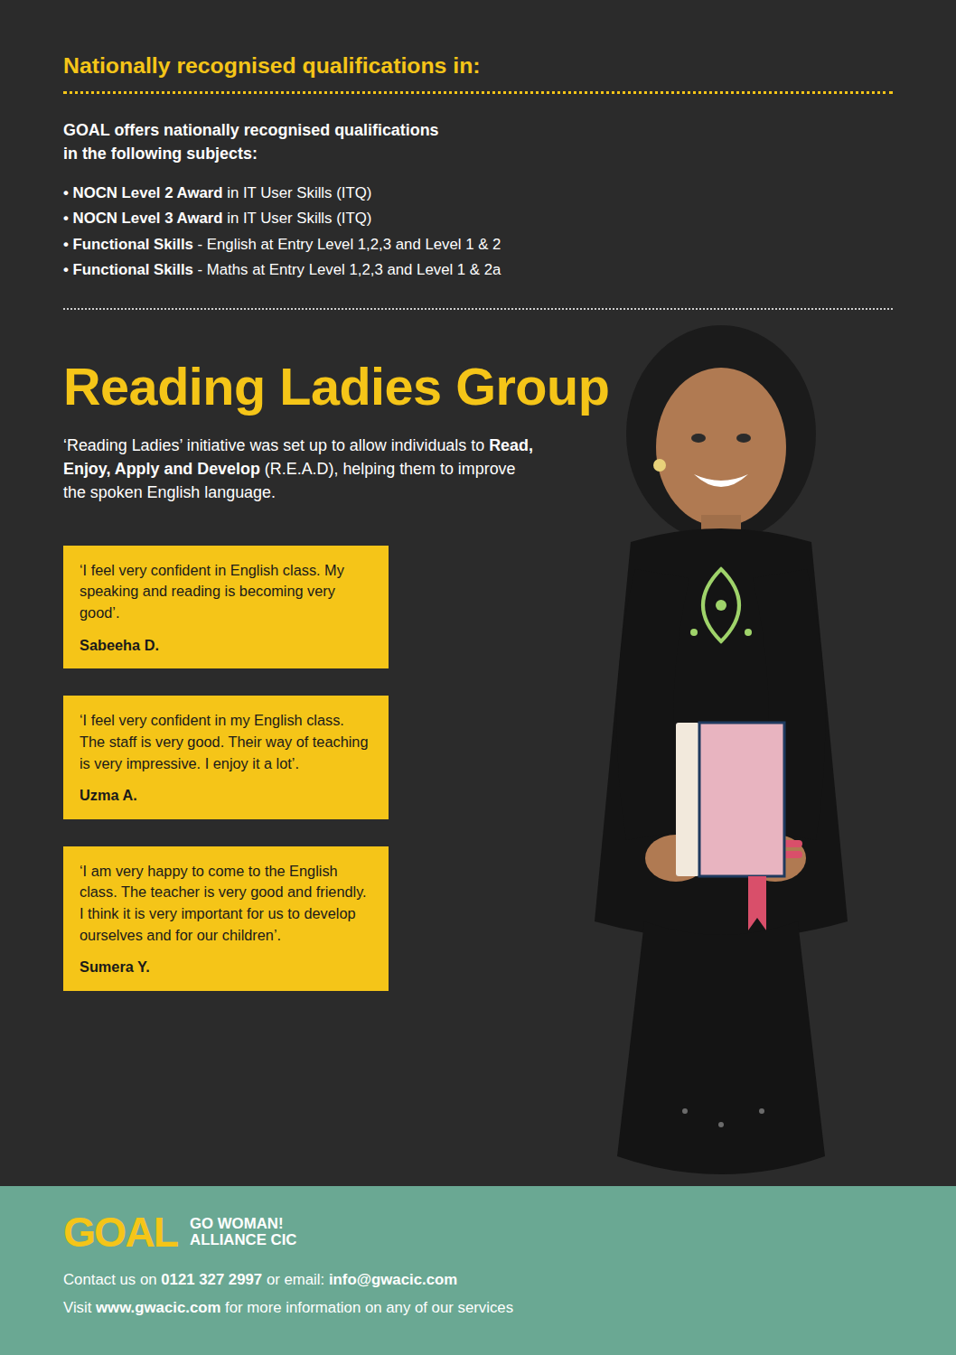Nationally recognised qualifications in:
GOAL offers nationally recognised qualifications
in the following subjects:
NOCN Level 2 Award in IT User Skills (ITQ)
NOCN Level 3 Award in IT User Skills (ITQ)
Functional Skills - English at Entry Level 1,2,3 and Level 1 & 2
Functional Skills - Maths at Entry Level 1,2,3 and Level 1 & 2a
Reading Ladies Group
‘Reading Ladies’ initiative was set up to allow individuals to Read, Enjoy, Apply and Develop (R.E.A.D), helping them to improve the spoken English language.
‘I feel very confident in English class. My speaking and reading is becoming very good’.
Sabeeha D.
‘I feel very confident in my English class. The staff is very good. Their way of teaching is very impressive. I enjoy it a lot’.
Uzma A.
‘I am very happy to come to the English class. The teacher is very good and friendly. I think it is very important for us to develop ourselves and for our children’.
Sumera Y.
GOAL Go Woman!
Alliance CIC
Contact us on 0121 327 2997 or email: info@gwacic.com
Visit www.gwacic.com for more information on any of our services